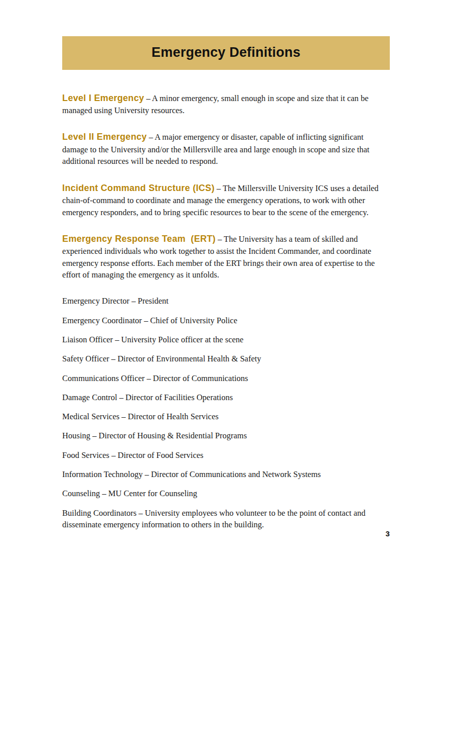Emergency Definitions
Level I Emergency – A minor emergency, small enough in scope and size that it can be managed using University resources.
Level II Emergency – A major emergency or disaster, capable of inflicting significant damage to the University and/or the Millersville area and large enough in scope and size that additional resources will be needed to respond.
Incident Command Structure (ICS) – The Millersville University ICS uses a detailed chain-of-command to coordinate and manage the emergency operations, to work with other emergency responders, and to bring specific resources to bear to the scene of the emergency.
Emergency Response Team (ERT) – The University has a team of skilled and experienced individuals who work together to assist the Incident Commander, and coordinate emergency response efforts. Each member of the ERT brings their own area of expertise to the effort of managing the emergency as it unfolds.
Emergency Director – President
Emergency Coordinator – Chief of University Police
Liaison Officer – University Police officer at the scene
Safety Officer – Director of Environmental Health & Safety
Communications Officer – Director of Communications
Damage Control – Director of Facilities Operations
Medical Services – Director of Health Services
Housing – Director of Housing & Residential Programs
Food Services – Director of Food Services
Information Technology – Director of Communications and Network Systems
Counseling – MU Center for Counseling
Building Coordinators – University employees who volunteer to be the point of contact and disseminate emergency information to others in the building.
3